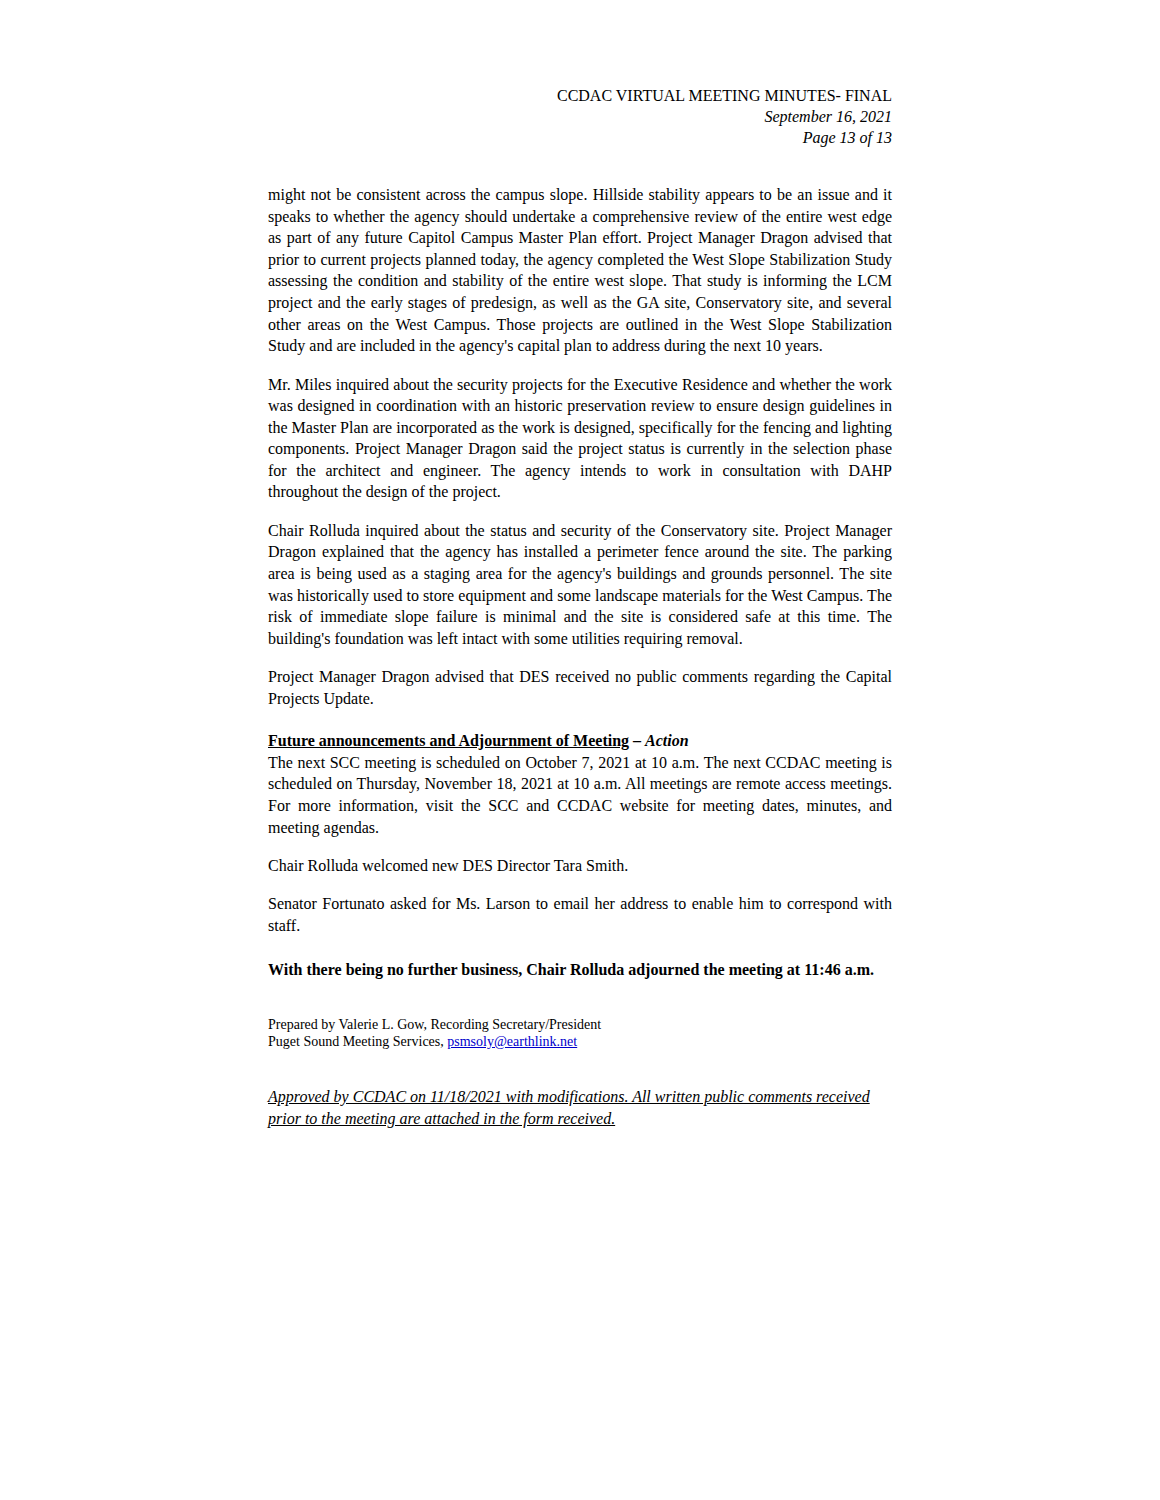CCDAC VIRTUAL MEETING MINUTES- FINAL
September 16, 2021
Page 13 of 13
might not be consistent across the campus slope. Hillside stability appears to be an issue and it speaks to whether the agency should undertake a comprehensive review of the entire west edge as part of any future Capitol Campus Master Plan effort. Project Manager Dragon advised that prior to current projects planned today, the agency completed the West Slope Stabilization Study assessing the condition and stability of the entire west slope. That study is informing the LCM project and the early stages of predesign, as well as the GA site, Conservatory site, and several other areas on the West Campus. Those projects are outlined in the West Slope Stabilization Study and are included in the agency's capital plan to address during the next 10 years.
Mr. Miles inquired about the security projects for the Executive Residence and whether the work was designed in coordination with an historic preservation review to ensure design guidelines in the Master Plan are incorporated as the work is designed, specifically for the fencing and lighting components. Project Manager Dragon said the project status is currently in the selection phase for the architect and engineer. The agency intends to work in consultation with DAHP throughout the design of the project.
Chair Rolluda inquired about the status and security of the Conservatory site. Project Manager Dragon explained that the agency has installed a perimeter fence around the site. The parking area is being used as a staging area for the agency's buildings and grounds personnel. The site was historically used to store equipment and some landscape materials for the West Campus. The risk of immediate slope failure is minimal and the site is considered safe at this time. The building's foundation was left intact with some utilities requiring removal.
Project Manager Dragon advised that DES received no public comments regarding the Capital Projects Update.
Future announcements and Adjournment of Meeting – Action
The next SCC meeting is scheduled on October 7, 2021 at 10 a.m. The next CCDAC meeting is scheduled on Thursday, November 18, 2021 at 10 a.m. All meetings are remote access meetings. For more information, visit the SCC and CCDAC website for meeting dates, minutes, and meeting agendas.
Chair Rolluda welcomed new DES Director Tara Smith.
Senator Fortunato asked for Ms. Larson to email her address to enable him to correspond with staff.
With there being no further business, Chair Rolluda adjourned the meeting at 11:46 a.m.
Prepared by Valerie L. Gow, Recording Secretary/President
Puget Sound Meeting Services, psmsoly@earthlink.net
Approved by CCDAC on 11/18/2021 with modifications. All written public comments received prior to the meeting are attached in the form received.